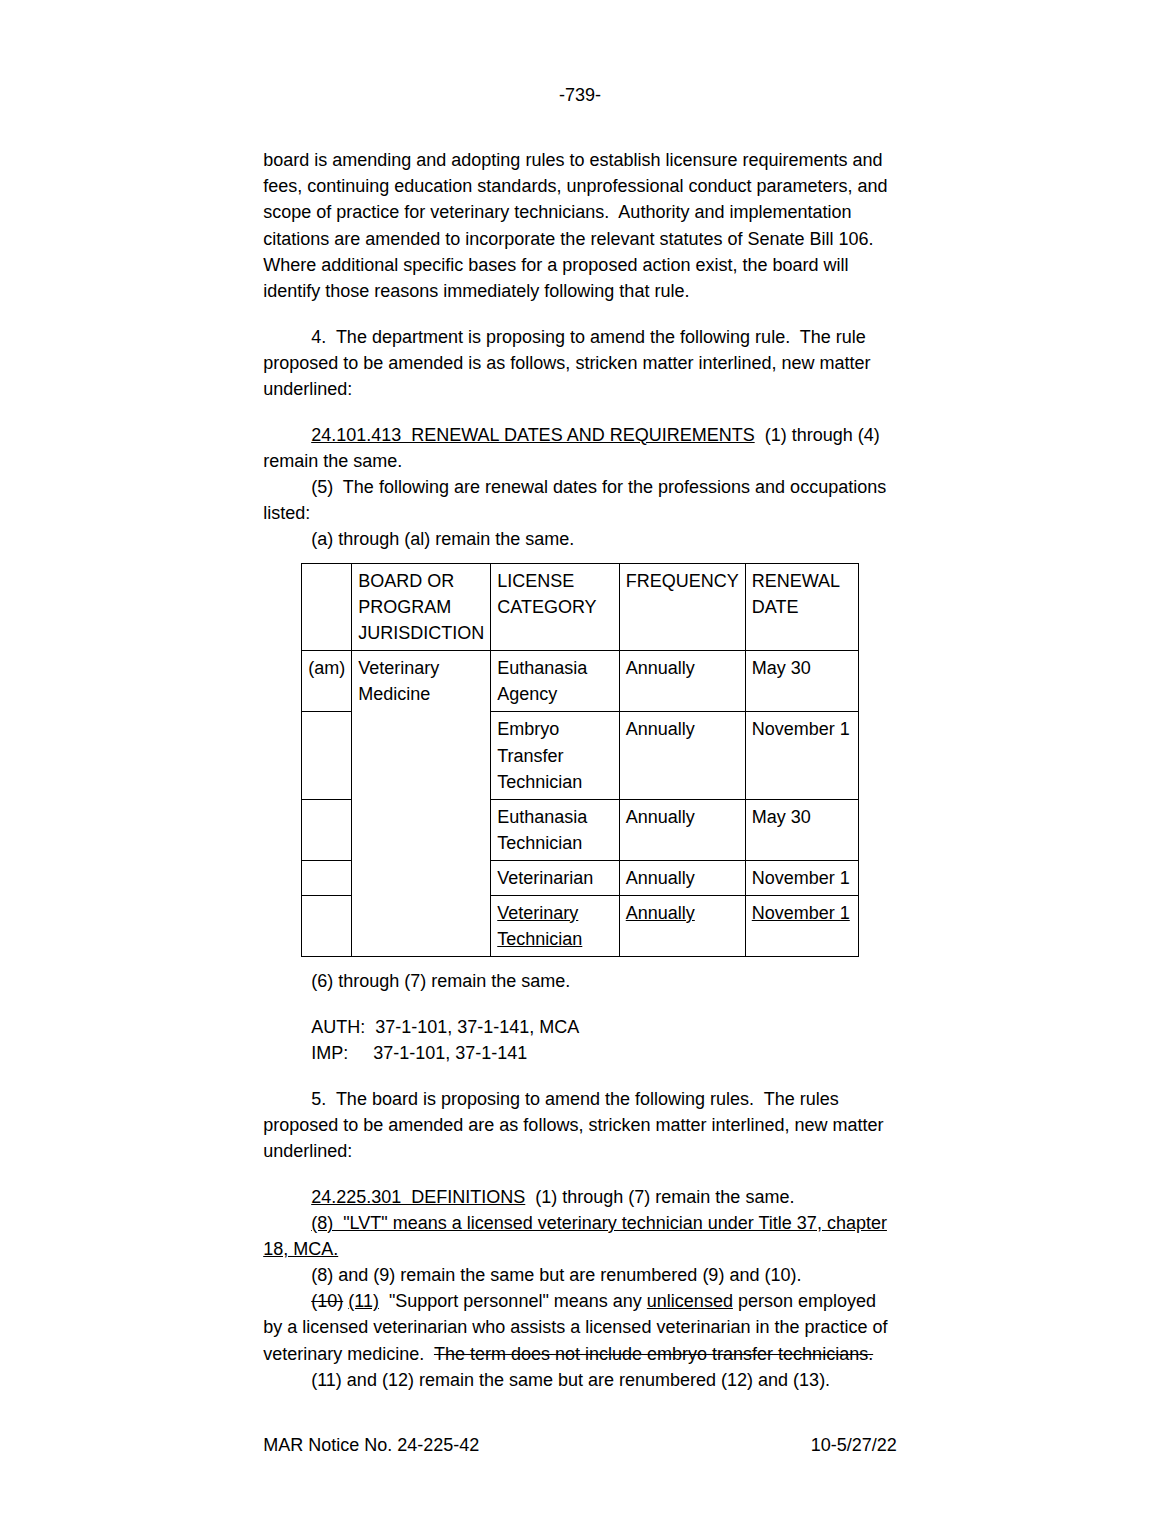-739-
board is amending and adopting rules to establish licensure requirements and fees, continuing education standards, unprofessional conduct parameters, and scope of practice for veterinary technicians. Authority and implementation citations are amended to incorporate the relevant statutes of Senate Bill 106. Where additional specific bases for a proposed action exist, the board will identify those reasons immediately following that rule.
4. The department is proposing to amend the following rule. The rule proposed to be amended is as follows, stricken matter interlined, new matter underlined:
24.101.413 RENEWAL DATES AND REQUIREMENTS (1) through (4) remain the same.
(5) The following are renewal dates for the professions and occupations listed:
(a) through (al) remain the same.
| | BOARD OR PROGRAM JURISDICTION | LICENSE CATEGORY | FREQUENCY | RENEWAL DATE |
| (am) | Veterinary Medicine | Euthanasia Agency | Annually | May 30 |
| | Embryo Transfer Technician | Annually | November 1 |
| | Euthanasia Technician | Annually | May 30 |
| | Veterinarian | Annually | November 1 |
| | Veterinary Technician | Annually | November 1 |
(6) through (7) remain the same.
AUTH: 37-1-101, 37-1-141, MCA IMP: 37-1-101, 37-1-141
5. The board is proposing to amend the following rules. The rules proposed to be amended are as follows, stricken matter interlined, new matter underlined:
24.225.301 DEFINITIONS (1) through (7) remain the same.
(8) "LVT" means a licensed veterinary technician under Title 37, chapter 18, MCA.
(8) and (9) remain the same but are renumbered (9) and (10).
(10) (11) "Support personnel" means any unlicensed person employed by a licensed veterinarian who assists a licensed veterinarian in the practice of veterinary medicine. The term does not include embryo transfer technicians.
(11) and (12) remain the same but are renumbered (12) and (13).
MAR Notice No. 24-225-42 10-5/27/22